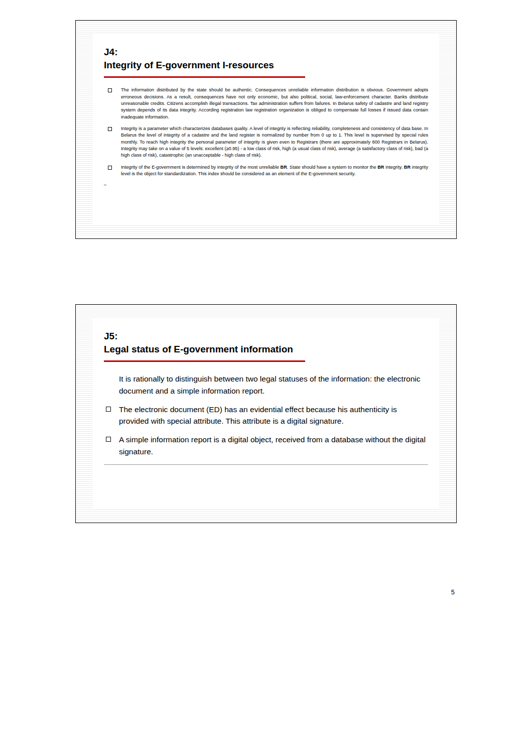J4:
Integrity of E-government I-resources
The information distributed by the state should be authentic. Consequences unreliable information distribution is obvious. Government adopts erroneous decisions. As a result, consequences have not only economic, but also political, social, law-enforcement character. Banks distribute unreasonable credits. Citizens accomplish illegal transactions. Tax administration suffers from failures. In Belarus safety of cadastre and land registry system depends of its data integrity. According registration law registration organization is obliged to compensate full losses if issued data contain inadequate information.
Integrity is a parameter which characterizes databases quality. A level of integrity is reflecting reliability, completeness and consistency of data base. In Belarus the level of integrity of a cadastre and the land register is normalized by number from 0 up to 1. This level is supervised by special rules monthly. To reach high integrity the personal parameter of integrity is given even to Registrars (there are approximately 800 Registrars in Belarus). Integrity may take on a value of 5 levels: excellent (≥0.95) - a low class of risk, high (a usual class of risk), average (a satisfactory class of risk), bad (a high class of risk), catastrophic (an unacceptable - high class of risk).
Integrity of the E-government is determined by integrity of the most unreliable BR. State should have a system to monitor the BR integrity. BR integrity level is the object for standardization. This index should be considered as an element of the E-government security.
–
J5:
Legal status of E-government information
It is rationally to distinguish between two legal statuses of the information: the electronic document and a simple information report.
The electronic document (ED) has an evidential effect because his authenticity is provided with special attribute. This attribute is a digital signature.
A simple information report is a digital object, received from a database without the digital signature.
5